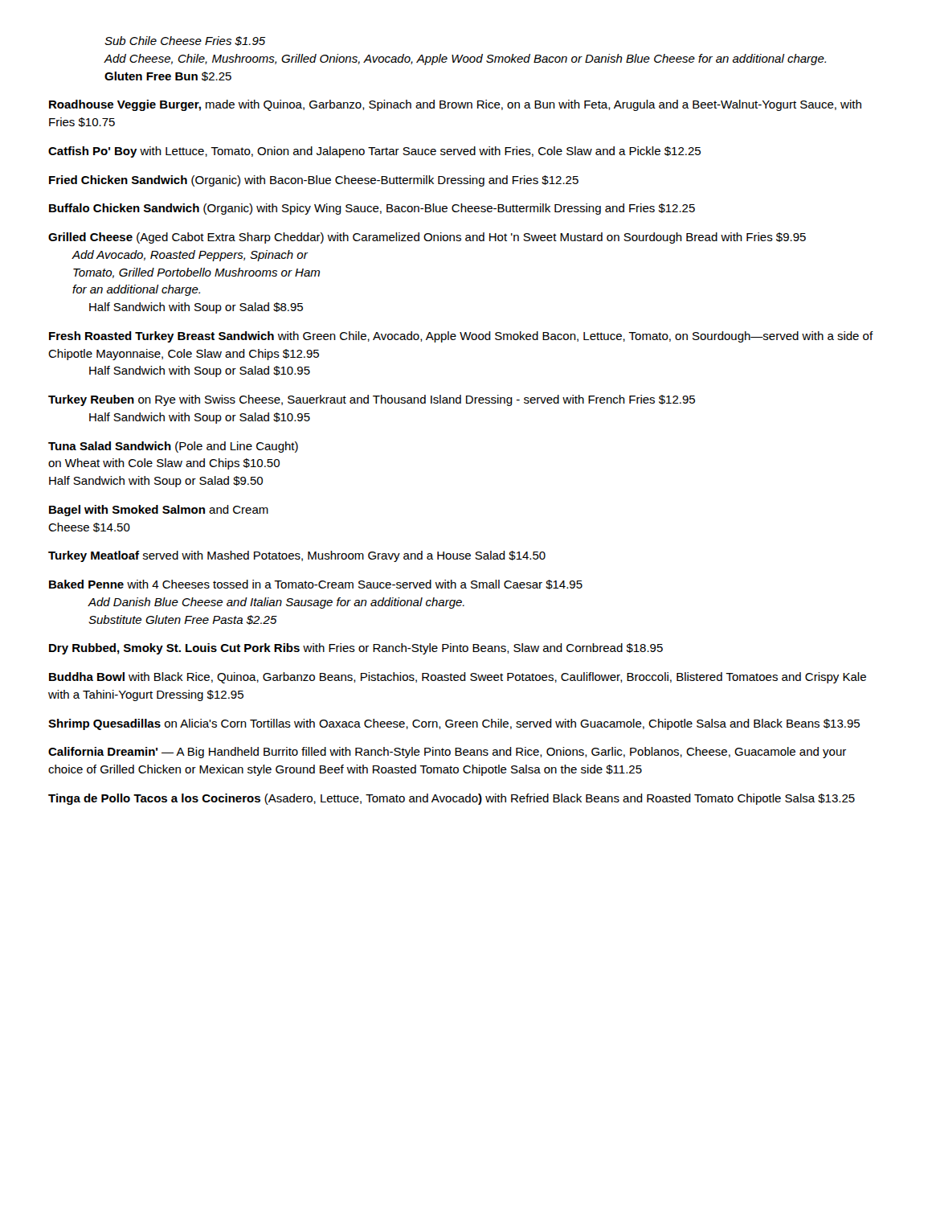Sub Chile Cheese Fries $1.95
Add Cheese, Chile, Mushrooms, Grilled Onions, Avocado, Apple Wood Smoked Bacon or Danish Blue Cheese for an additional charge.
Gluten Free Bun $2.25
Roadhouse Veggie Burger, made with Quinoa, Garbanzo, Spinach and Brown Rice, on a Bun with Feta, Arugula and a Beet-Walnut-Yogurt Sauce, with Fries $10.75
Catfish Po' Boy with Lettuce, Tomato, Onion and Jalapeno Tartar Sauce served with Fries, Cole Slaw and a Pickle $12.25
Fried Chicken Sandwich (Organic) with Bacon-Blue Cheese-Buttermilk Dressing and Fries $12.25
Buffalo Chicken Sandwich (Organic) with Spicy Wing Sauce, Bacon-Blue Cheese-Buttermilk Dressing and Fries $12.25
Grilled Cheese (Aged Cabot Extra Sharp Cheddar) with Caramelized Onions and Hot 'n Sweet Mustard on Sourdough Bread with Fries $9.95
Add Avocado, Roasted Peppers, Spinach or
Tomato, Grilled Portobello Mushrooms or Ham
for an additional charge.
Half Sandwich with Soup or Salad $8.95
Fresh Roasted Turkey Breast Sandwich with Green Chile, Avocado, Apple Wood Smoked Bacon, Lettuce, Tomato, on Sourdough—served with a side of Chipotle Mayonnaise, Cole Slaw and Chips $12.95
Half Sandwich with Soup or Salad $10.95
Turkey Reuben on Rye with Swiss Cheese, Sauerkraut and Thousand Island Dressing - served with French Fries $12.95
Half Sandwich with Soup or Salad $10.95
Tuna Salad Sandwich (Pole and Line Caught)
on Wheat with Cole Slaw and Chips $10.50
Half Sandwich with Soup or Salad $9.50
Bagel with Smoked Salmon and Cream
Cheese $14.50
Turkey Meatloaf served with Mashed Potatoes, Mushroom Gravy and a House Salad $14.50
Baked Penne with 4 Cheeses tossed in a Tomato-Cream Sauce-served with a Small Caesar $14.95
Add Danish Blue Cheese and Italian Sausage for an additional charge.
Substitute Gluten Free Pasta $2.25
Dry Rubbed, Smoky St. Louis Cut Pork Ribs with Fries or Ranch-Style Pinto Beans, Slaw and Cornbread $18.95
Buddha Bowl with Black Rice, Quinoa, Garbanzo Beans, Pistachios, Roasted Sweet Potatoes, Cauliflower, Broccoli, Blistered Tomatoes and Crispy Kale with a Tahini-Yogurt Dressing $12.95
Shrimp Quesadillas on Alicia's Corn Tortillas with Oaxaca Cheese, Corn, Green Chile, served with Guacamole, Chipotle Salsa and Black Beans $13.95
California Dreamin' — A Big Handheld Burrito filled with Ranch-Style Pinto Beans and Rice, Onions, Garlic, Poblanos, Cheese, Guacamole and your choice of Grilled Chicken or Mexican style Ground Beef with Roasted Tomato Chipotle Salsa on the side $11.25
Tinga de Pollo Tacos a los Cocineros (Asadero, Lettuce, Tomato and Avocado) with Refried Black Beans and Roasted Tomato Chipotle Salsa $13.25